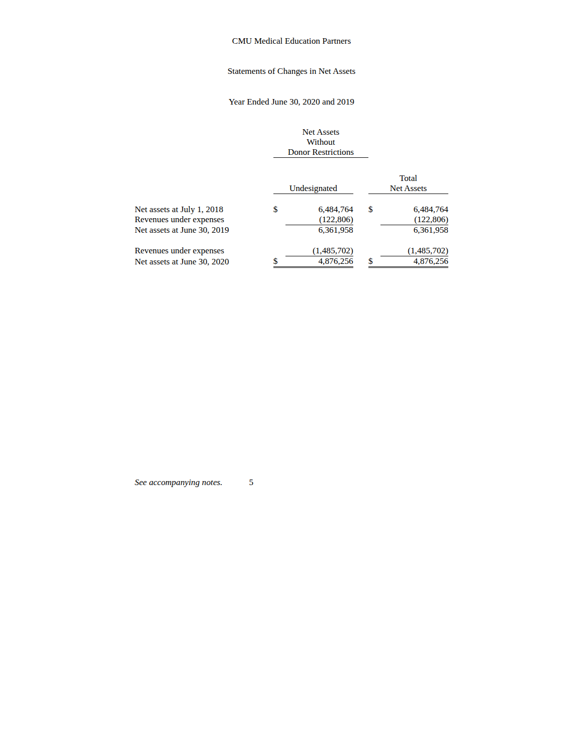CMU Medical Education Partners
Statements of Changes in Net Assets
Year Ended June 30, 2020 and 2019
| | Net Assets | |
| | Without | |
| | Donor Restrictions | |
| | | | Total |
| | Undesignated | | Net Assets |
| Net assets at July 1, 2018 | $ | 6,484,764 | | $ | 6,484,764 |
| Revenues under expenses | | (122,806) | | | (122,806) |
| Net assets at June 30, 2019 | | 6,361,958 | | | 6,361,958 |
| Revenues under expenses | | (1,485,702) | | | (1,485,702) |
| Net assets at June 30, 2020 | $ | 4,876,256 | | $ | 4,876,256 |
See accompanying notes.5